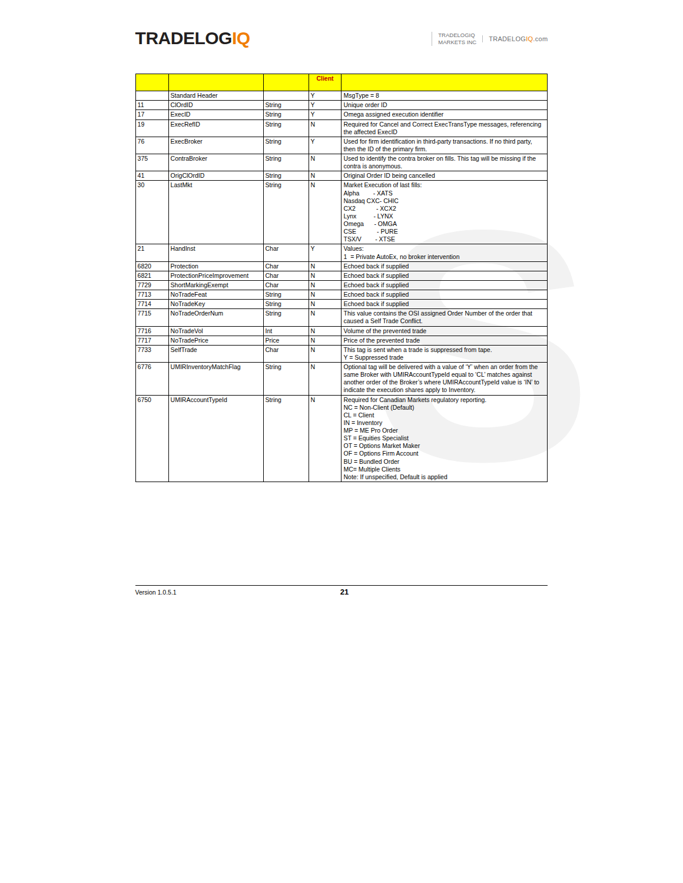S
TRADELOGIQ
TRADELOGIQ
MARKETS INC
TRADELOGIQ.com
| | | | Client | |
| --- | --- | --- | --- | --- |
| | Standard Header | | Y | MsgType = 8 |
| 11 | ClOrdID | String | Y | Unique order ID |
| 17 | ExecID | String | Y | Omega assigned execution identifier |
| 19 | ExecRefID | String | N | Required for Cancel and Correct ExecTransType messages, referencing the affected ExecID |
| 76 | ExecBroker | String | Y | Used for firm identification in third-party transactions. If no third party, then the ID of the primary firm. |
| 375 | ContraBroker | String | N | Used to identify the contra broker on fills. This tag will be missing if the contra is anonymous. |
| 41 | OrigClOrdID | String | N | Original Order ID being cancelled |
| 30 | LastMkt | String | N | Market Execution of last fills: Alpha - XATS Nasdaq CXC- CHIC CX2 - XCX2 Lynx - LYNX Omega - OMGA CSE - PURE TSX/V - XTSE |
| 21 | HandInst | Char | Y | Values: 1 = Private AutoEx, no broker intervention |
| 6820 | Protection | Char | N | Echoed back if supplied |
| 6821 | ProtectionPriceImprovement | Char | N | Echoed back if supplied |
| 7729 | ShortMarkingExempt | Char | N | Echoed back if supplied |
| 7713 | NoTradeFeat | String | N | Echoed back if supplied |
| 7714 | NoTradeKey | String | N | Echoed back if supplied |
| 7715 | NoTradeOrderNum | String | N | This value contains the OSI assigned Order Number of the order that caused a Self Trade Conflict. |
| 7716 | NoTradeVol | Int | N | Volume of the prevented trade |
| 7717 | NoTradePrice | Price | N | Price of the prevented trade |
| 7733 | SelfTrade | Char | N | This tag is sent when a trade is suppressed from tape. Y = Suppressed trade |
| 6776 | UMIRInventoryMatchFlag | String | N | Optional tag will be delivered with a value of ‘Y’ when an order from the same Broker with UMIRAccountTypeId equal to ‘CL’ matches against another order of the Broker’s where UMIRAccountTypeId value is ‘IN’ to indicate the execution shares apply to Inventory. |
| 6750 | UMIRAccountTypeId | String | N | Required for Canadian Markets regulatory reporting. NC = Non-Client (Default) CL = Client IN = Inventory MP = ME Pro Order ST = Equities Specialist OT = Options Market Maker OF = Options Firm Account BU = Bundled Order MC= Multiple Clients Note: If unspecified, Default is applied |
Version 1.0.5.1
21